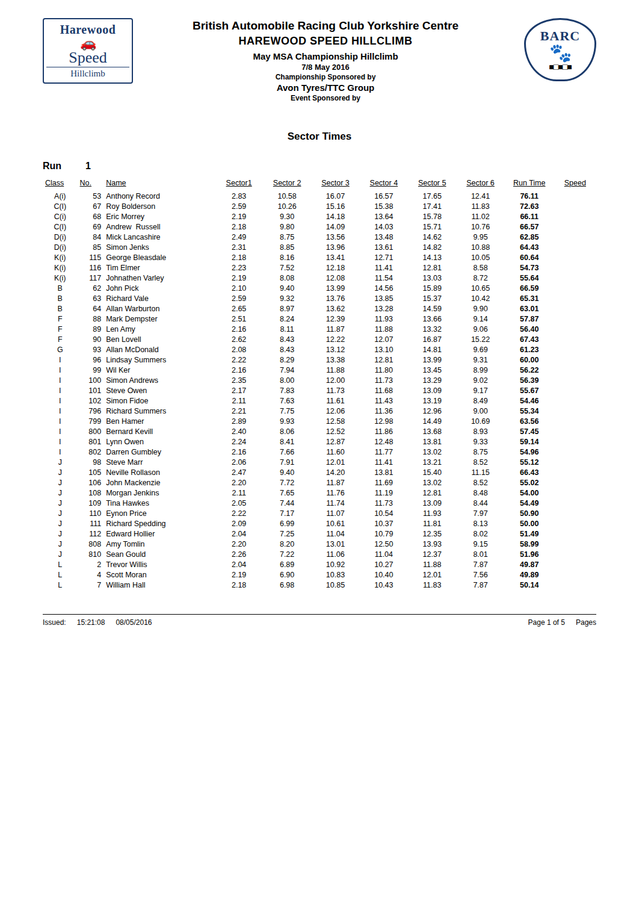Harewood
🚗
Speed
Hillclimb
British Automobile Racing Club Yorkshire Centre
HAREWOOD SPEED HILLCLIMB
May MSA Championship Hillclimb
7/8 May 2016
Championship Sponsored by
Avon Tyres/TTC Group
Event Sponsored by
BARC
🐾
■□■□■
Sector Times
Run1
| Class | No. | Name | Sector1 | Sector 2 | Sector 3 | Sector 4 | Sector 5 | Sector 6 | Run Time | Speed |
| --- | --- | --- | --- | --- | --- | --- | --- | --- | --- | --- |
| A(i) | 53 | Anthony Record | 2.83 | 10.58 | 16.07 | 16.57 | 17.65 | 12.41 | 76.11 | |
| C(I) | 67 | Roy Bolderson | 2.59 | 10.26 | 15.16 | 15.38 | 17.41 | 11.83 | 72.63 | |
| C(i) | 68 | Eric Morrey | 2.19 | 9.30 | 14.18 | 13.64 | 15.78 | 11.02 | 66.11 | |
| C(I) | 69 | Andrew Russell | 2.18 | 9.80 | 14.09 | 14.03 | 15.71 | 10.76 | 66.57 | |
| D(i) | 84 | Mick Lancashire | 2.49 | 8.75 | 13.56 | 13.48 | 14.62 | 9.95 | 62.85 | |
| D(i) | 85 | Simon Jenks | 2.31 | 8.85 | 13.96 | 13.61 | 14.82 | 10.88 | 64.43 | |
| K(i) | 115 | George Bleasdale | 2.18 | 8.16 | 13.41 | 12.71 | 14.13 | 10.05 | 60.64 | |
| K(i) | 116 | Tim Elmer | 2.23 | 7.52 | 12.18 | 11.41 | 12.81 | 8.58 | 54.73 | |
| K(i) | 117 | Johnathen Varley | 2.19 | 8.08 | 12.08 | 11.54 | 13.03 | 8.72 | 55.64 | |
| B | 62 | John Pick | 2.10 | 9.40 | 13.99 | 14.56 | 15.89 | 10.65 | 66.59 | |
| B | 63 | Richard Vale | 2.59 | 9.32 | 13.76 | 13.85 | 15.37 | 10.42 | 65.31 | |
| B | 64 | Allan Warburton | 2.65 | 8.97 | 13.62 | 13.28 | 14.59 | 9.90 | 63.01 | |
| F | 88 | Mark Dempster | 2.51 | 8.24 | 12.39 | 11.93 | 13.66 | 9.14 | 57.87 | |
| F | 89 | Len Amy | 2.16 | 8.11 | 11.87 | 11.88 | 13.32 | 9.06 | 56.40 | |
| F | 90 | Ben Lovell | 2.62 | 8.43 | 12.22 | 12.07 | 16.87 | 15.22 | 67.43 | |
| G | 93 | Allan McDonald | 2.08 | 8.43 | 13.12 | 13.10 | 14.81 | 9.69 | 61.23 | |
| I | 96 | Lindsay Summers | 2.22 | 8.29 | 13.38 | 12.81 | 13.99 | 9.31 | 60.00 | |
| I | 99 | Wil Ker | 2.16 | 7.94 | 11.88 | 11.80 | 13.45 | 8.99 | 56.22 | |
| I | 100 | Simon Andrews | 2.35 | 8.00 | 12.00 | 11.73 | 13.29 | 9.02 | 56.39 | |
| I | 101 | Steve Owen | 2.17 | 7.83 | 11.73 | 11.68 | 13.09 | 9.17 | 55.67 | |
| I | 102 | Simon Fidoe | 2.11 | 7.63 | 11.61 | 11.43 | 13.19 | 8.49 | 54.46 | |
| I | 796 | Richard Summers | 2.21 | 7.75 | 12.06 | 11.36 | 12.96 | 9.00 | 55.34 | |
| I | 799 | Ben Hamer | 2.89 | 9.93 | 12.58 | 12.98 | 14.49 | 10.69 | 63.56 | |
| I | 800 | Bernard Kevill | 2.40 | 8.06 | 12.52 | 11.86 | 13.68 | 8.93 | 57.45 | |
| I | 801 | Lynn Owen | 2.24 | 8.41 | 12.87 | 12.48 | 13.81 | 9.33 | 59.14 | |
| I | 802 | Darren Gumbley | 2.16 | 7.66 | 11.60 | 11.77 | 13.02 | 8.75 | 54.96 | |
| J | 98 | Steve Marr | 2.06 | 7.91 | 12.01 | 11.41 | 13.21 | 8.52 | 55.12 | |
| J | 105 | Neville Rollason | 2.47 | 9.40 | 14.20 | 13.81 | 15.40 | 11.15 | 66.43 | |
| J | 106 | John Mackenzie | 2.20 | 7.72 | 11.87 | 11.69 | 13.02 | 8.52 | 55.02 | |
| J | 108 | Morgan Jenkins | 2.11 | 7.65 | 11.76 | 11.19 | 12.81 | 8.48 | 54.00 | |
| J | 109 | Tina Hawkes | 2.05 | 7.44 | 11.74 | 11.73 | 13.09 | 8.44 | 54.49 | |
| J | 110 | Eynon Price | 2.22 | 7.17 | 11.07 | 10.54 | 11.93 | 7.97 | 50.90 | |
| J | 111 | Richard Spedding | 2.09 | 6.99 | 10.61 | 10.37 | 11.81 | 8.13 | 50.00 | |
| J | 112 | Edward Hollier | 2.04 | 7.25 | 11.04 | 10.79 | 12.35 | 8.02 | 51.49 | |
| J | 808 | Amy Tomlin | 2.20 | 8.20 | 13.01 | 12.50 | 13.93 | 9.15 | 58.99 | |
| J | 810 | Sean Gould | 2.26 | 7.22 | 11.06 | 11.04 | 12.37 | 8.01 | 51.96 | |
| L | 2 | Trevor Willis | 2.04 | 6.89 | 10.92 | 10.27 | 11.88 | 7.87 | 49.87 | |
| L | 4 | Scott Moran | 2.19 | 6.90 | 10.83 | 10.40 | 12.01 | 7.56 | 49.89 | |
| L | 7 | William Hall | 2.18 | 6.98 | 10.85 | 10.43 | 11.83 | 7.87 | 50.14 | |
Issued: 15:21:0808/05/2016
Page 1 of 5 Pages